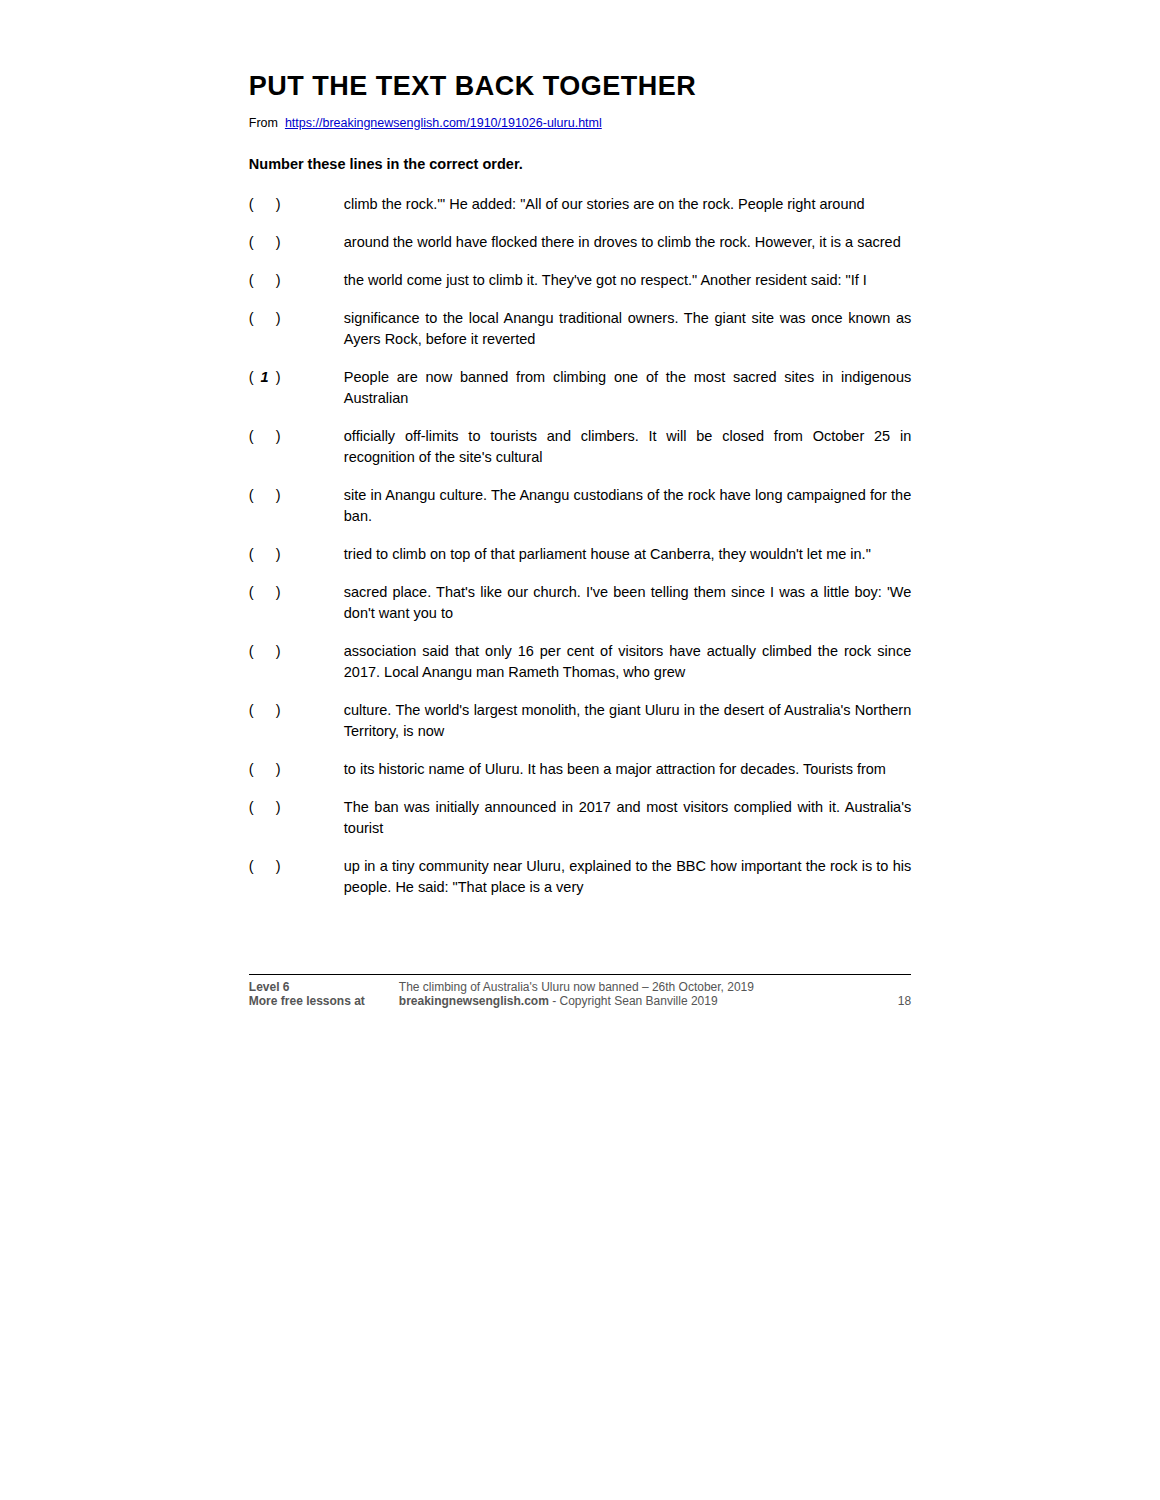PUT THE TEXT BACK TOGETHER
From https://breakingnewsenglish.com/1910/191026-uluru.html
Number these lines in the correct order.
( )
climb the rock.'" He added: "All of our stories are on the rock. People right around
( )
around the world have flocked there in droves to climb the rock. However, it is a sacred
( )
the world come just to climb it. They've got no respect." Another resident said: "If I
( )
significance to the local Anangu traditional owners. The giant site was once known as Ayers Rock, before it reverted
(1)
People are now banned from climbing one of the most sacred sites in indigenous Australian
( )
officially off-limits to tourists and climbers. It will be closed from October 25 in recognition of the site's cultural
( )
site in Anangu culture. The Anangu custodians of the rock have long campaigned for the ban.
( )
tried to climb on top of that parliament house at Canberra, they wouldn't let me in."
( )
sacred place. That's like our church. I've been telling them since I was a little boy: 'We don't want you to
( )
association said that only 16 per cent of visitors have actually climbed the rock since 2017. Local Anangu man Rameth Thomas, who grew
( )
culture. The world's largest monolith, the giant Uluru in the desert of Australia's Northern Territory, is now
( )
to its historic name of Uluru. It has been a major attraction for decades. Tourists from
( )
The ban was initially announced in 2017 and most visitors complied with it. Australia's tourist
( )
up in a tiny community near Uluru, explained to the BBC how important the rock is to his people. He said: "That place is a very
Level 6
The climbing of Australia's Uluru now banned – 26th October, 2019
More free lessons at
breakingnewsenglish.com - Copyright Sean Banville 2019
18